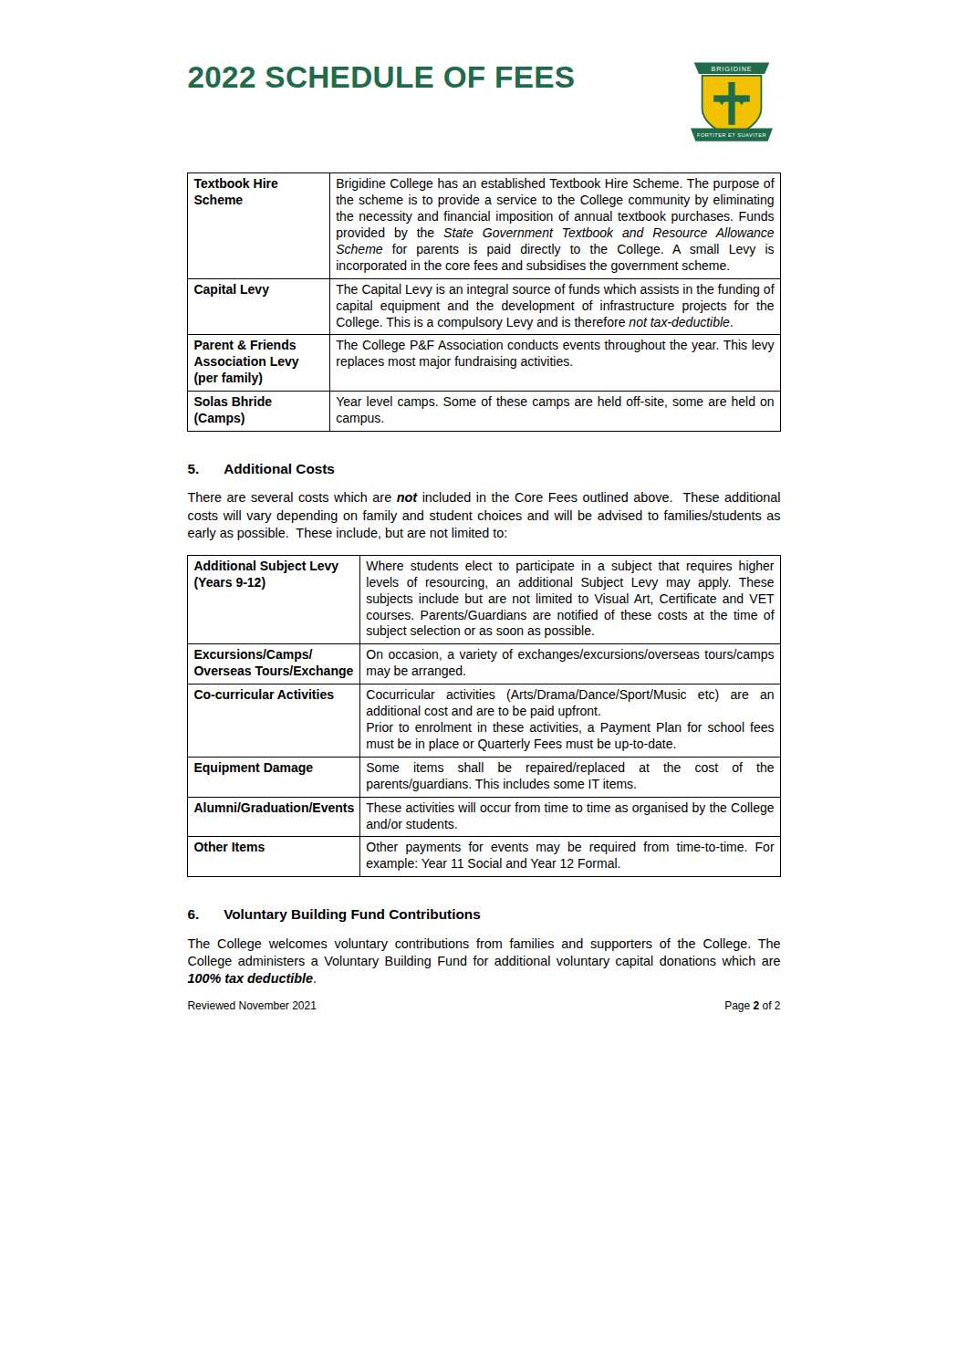2022 SCHEDULE OF FEES
BRIGIDINE FORTITER ET SUAVITER
| Textbook Hire Scheme | Brigidine College has an established Textbook Hire Scheme. The purpose of the scheme is to provide a service to the College community by eliminating the necessity and financial imposition of annual textbook purchases. Funds provided by the State Government Textbook and Resource Allowance Scheme for parents is paid directly to the College. A small Levy is incorporated in the core fees and subsidises the government scheme. |
| Capital Levy | The Capital Levy is an integral source of funds which assists in the funding of capital equipment and the development of infrastructure projects for the College. This is a compulsory Levy and is therefore not tax-deductible . |
| Parent & Friends Association Levy (per family) | The College P&F Association conducts events throughout the year. This levy replaces most major fundraising activities. |
| Solas Bhride (Camps) | Year level camps. Some of these camps are held off-site, some are held on campus. |
5. Additional Costs
There are several costs which are not included in the Core Fees outlined above. These additional costs will vary depending on family and student choices and will be advised to families/students as early as possible. These include, but are not limited to:
| Additional Subject Levy (Years 9-12) | Where students elect to participate in a subject that requires higher levels of resourcing, an additional Subject Levy may apply. These subjects include but are not limited to Visual Art, Certificate and VET courses. Parents/Guardians are notified of these costs at the time of subject selection or as soon as possible. |
| Excursions/Camps/ Overseas Tours/Exchange | On occasion, a variety of exchanges/excursions/overseas tours/camps may be arranged. |
| Co-curricular Activities | Cocurricular activities (Arts/Drama/Dance/Sport/Music etc) are an additional cost and are to be paid upfront. Prior to enrolment in these activities, a Payment Plan for school fees must be in place or Quarterly Fees must be up-to-date. |
| Equipment Damage | Some items shall be repaired/replaced at the cost of the parents/guardians. This includes some IT items. |
| Alumni/Graduation/Events | These activities will occur from time to time as organised by the College and/or students. |
| Other Items | Other payments for events may be required from time-to-time. For example: Year 11 Social and Year 12 Formal. |
6. Voluntary Building Fund Contributions
The College welcomes voluntary contributions from families and supporters of the College. The College administers a Voluntary Building Fund for additional voluntary capital donations which are 100% tax deductible.
Reviewed November 2021 Page 2 of 2